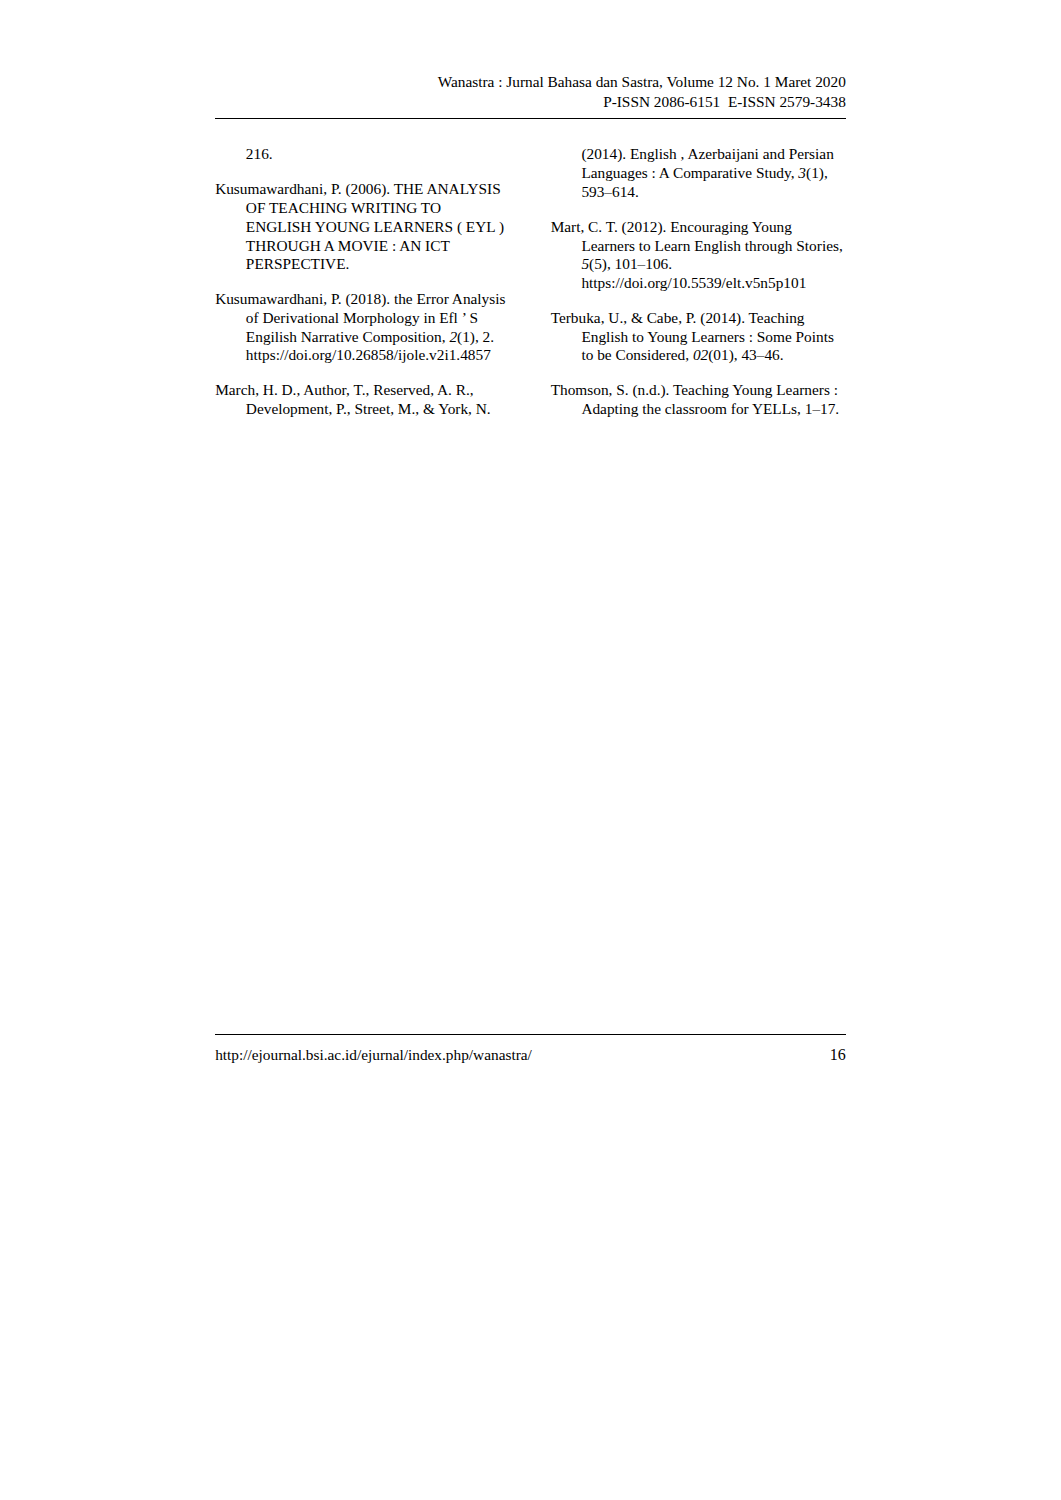Wanastra : Jurnal Bahasa dan Sastra, Volume 12 No. 1 Maret 2020 P-ISSN 2086-6151 E-ISSN 2579-3438
216.
Kusumawardhani, P. (2006). THE ANALYSIS OF TEACHING WRITING TO ENGLISH YOUNG LEARNERS ( EYL ) THROUGH A MOVIE : AN ICT PERSPECTIVE.
Kusumawardhani, P. (2018). the Error Analysis of Derivational Morphology in Efl ’ S Engilish Narrative Composition, 2(1), 2. https://doi.org/10.26858/ijole.v2i1.4857
March, H. D., Author, T., Reserved, A. R., Development, P., Street, M., & York, N.
(2014). English , Azerbaijani and Persian Languages : A Comparative Study, 3(1), 593–614.
Mart, C. T. (2012). Encouraging Young Learners to Learn English through Stories, 5(5), 101–106. https://doi.org/10.5539/elt.v5n5p101
Terbuka, U., & Cabe, P. (2014). Teaching English to Young Learners : Some Points to be Considered, 02(01), 43–46.
Thomson, S. (n.d.). Teaching Young Learners : Adapting the classroom for YELLs, 1–17.
http://ejournal.bsi.ac.id/ejurnal/index.php/wanastra/ 16